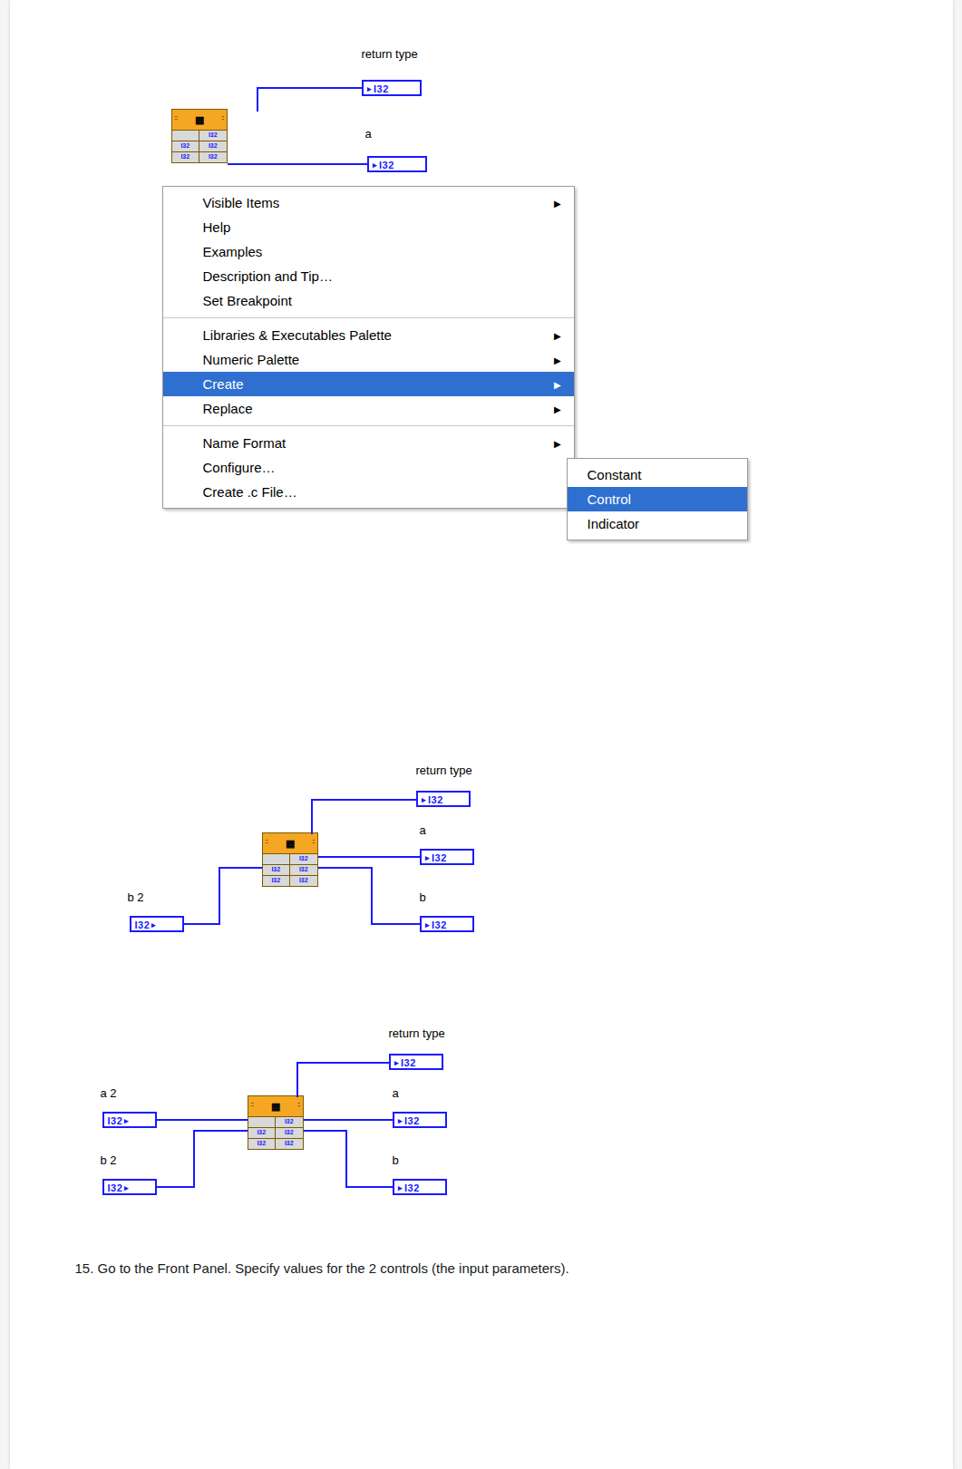============================================================ FIGURE 1 : Node with context menu open (Create > Control) ============================================================
return type a
I32
I32
:: ▦ ::
I32
I32
I32
I32
I32
Visible Items
Help
Examples
Description and Tip…
Set Breakpoint
Libraries & Executables Palette
Numeric Palette
Create
Replace
Name Format
Configure…
Create .c File…
Constant
Control
Indicator
============================================================ FIGURE 2 : Node with b control created ============================================================
return type a b b 2
I32
I32
I32
I32
:: ▦ ::
I32
I32
I32
I32
I32
============================================================ FIGURE 3 : Node with a and b controls created ============================================================
return type a b a 2 b 2
I32
I32
I32
I32
I32
:: ▦ ::
I32
I32
I32
I32
I32
============================================================ STEP TEXT ============================================================
15. Go to the Front Panel. Specify values for the 2 controls (the input parameters).